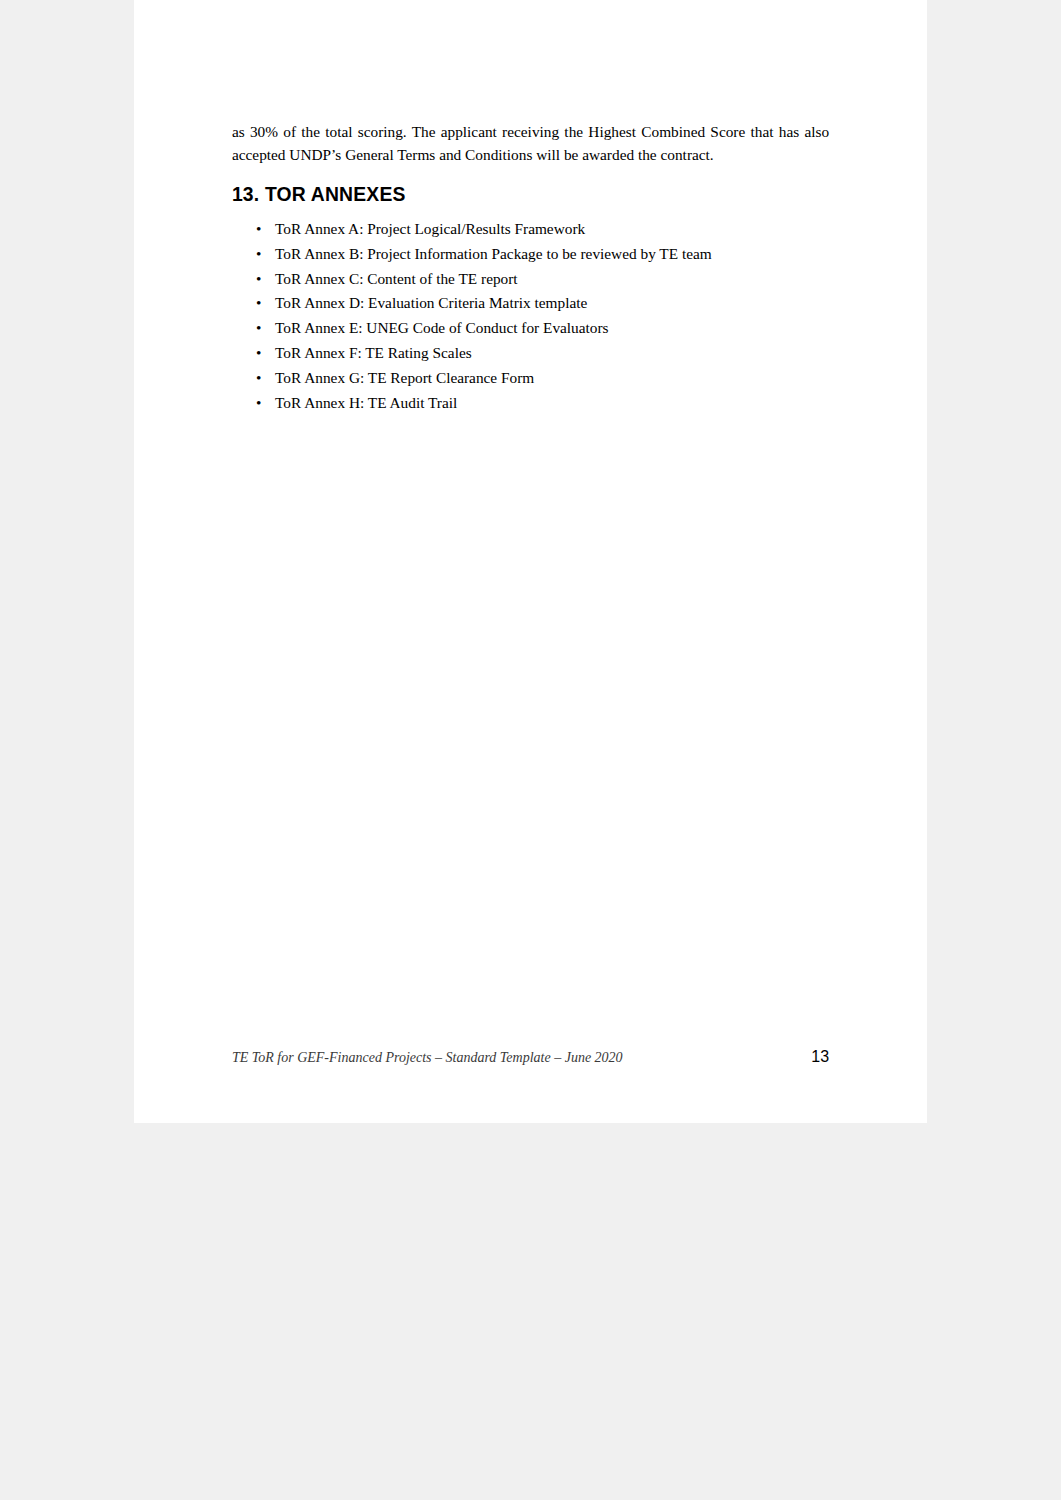as 30% of the total scoring. The applicant receiving the Highest Combined Score that has also accepted UNDP’s General Terms and Conditions will be awarded the contract.
13. TOR ANNEXES
ToR Annex A: Project Logical/Results Framework
ToR Annex B: Project Information Package to be reviewed by TE team
ToR Annex C: Content of the TE report
ToR Annex D: Evaluation Criteria Matrix template
ToR Annex E: UNEG Code of Conduct for Evaluators
ToR Annex F: TE Rating Scales
ToR Annex G: TE Report Clearance Form
ToR Annex H: TE Audit Trail
TE ToR for GEF-Financed Projects – Standard Template – June 2020 13